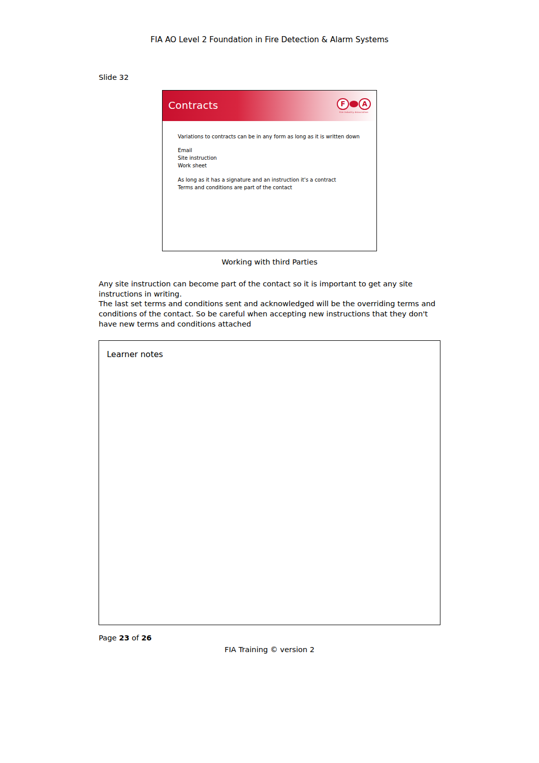FIA AO Level 2 Foundation in Fire Detection & Alarm Systems
Slide 32
Contracts
F A
Fire Industry Association
Variations to contracts can be in any form as long as it is written down
Email
Site instruction
Work sheet
As long as it has a signature and an instruction it's a contract
Terms and conditions are part of the contact
Working with third Parties
Any site instruction can become part of the contact so it is important to get any site instructions in writing.
The last set terms and conditions sent and acknowledged will be the overriding terms and conditions of the contact. So be careful when accepting new instructions that they don't have new terms and conditions attached
Learner notes
Page 23 of 26
FIA Training © version 2